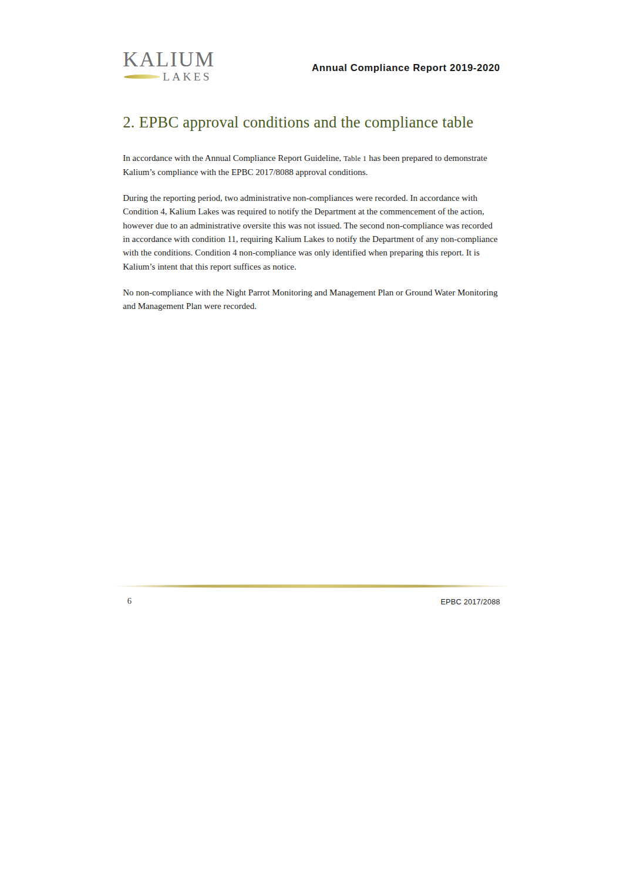KALIUM LAKES
Annual Compliance Report 2019-2020
2. EPBC approval conditions and the compliance table
In accordance with the Annual Compliance Report Guideline, Table 1 has been prepared to demonstrate Kalium’s compliance with the EPBC 2017/8088 approval conditions.
During the reporting period, two administrative non-compliances were recorded. In accordance with Condition 4, Kalium Lakes was required to notify the Department at the commencement of the action, however due to an administrative oversite this was not issued. The second non-compliance was recorded in accordance with condition 11, requiring Kalium Lakes to notify the Department of any non-compliance with the conditions. Condition 4 non-compliance was only identified when preparing this report. It is Kalium’s intent that this report suffices as notice.
No non-compliance with the Night Parrot Monitoring and Management Plan or Ground Water Monitoring and Management Plan were recorded.
6
EPBC 2017/2088